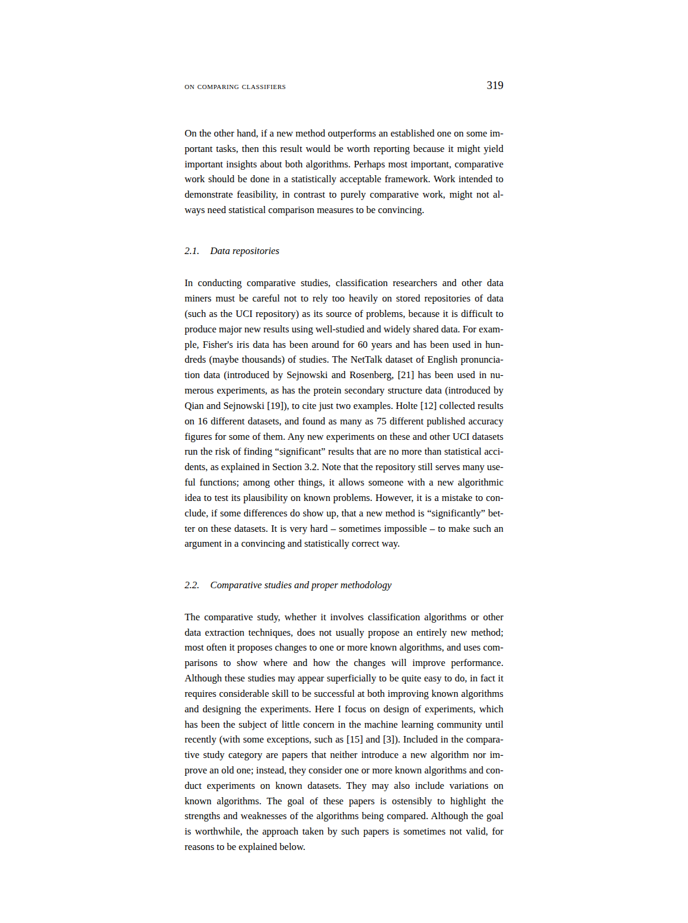on comparing classifiers 319
On the other hand, if a new method outperforms an established one on some important tasks, then this result would be worth reporting because it might yield important insights about both algorithms. Perhaps most important, comparative work should be done in a statistically acceptable framework. Work intended to demonstrate feasibility, in contrast to purely comparative work, might not always need statistical comparison measures to be convincing.
2.1. Data repositories
In conducting comparative studies, classification researchers and other data miners must be careful not to rely too heavily on stored repositories of data (such as the UCI repository) as its source of problems, because it is difficult to produce major new results using well-studied and widely shared data. For example, Fisher's iris data has been around for 60 years and has been used in hundreds (maybe thousands) of studies. The NetTalk dataset of English pronunciation data (introduced by Sejnowski and Rosenberg, [21] has been used in numerous experiments, as has the protein secondary structure data (introduced by Qian and Sejnowski [19]), to cite just two examples. Holte [12] collected results on 16 different datasets, and found as many as 75 different published accuracy figures for some of them. Any new experiments on these and other UCI datasets run the risk of finding “significant” results that are no more than statistical accidents, as explained in Section 3.2. Note that the repository still serves many useful functions; among other things, it allows someone with a new algorithmic idea to test its plausibility on known problems. However, it is a mistake to conclude, if some differences do show up, that a new method is “significantly” better on these datasets. It is very hard – sometimes impossible – to make such an argument in a convincing and statistically correct way.
2.2. Comparative studies and proper methodology
The comparative study, whether it involves classification algorithms or other data extraction techniques, does not usually propose an entirely new method; most often it proposes changes to one or more known algorithms, and uses comparisons to show where and how the changes will improve performance. Although these studies may appear superficially to be quite easy to do, in fact it requires considerable skill to be successful at both improving known algorithms and designing the experiments. Here I focus on design of experiments, which has been the subject of little concern in the machine learning community until recently (with some exceptions, such as [15] and [3]). Included in the comparative study category are papers that neither introduce a new algorithm nor improve an old one; instead, they consider one or more known algorithms and conduct experiments on known datasets. They may also include variations on known algorithms. The goal of these papers is ostensibly to highlight the strengths and weaknesses of the algorithms being compared. Although the goal is worthwhile, the approach taken by such papers is sometimes not valid, for reasons to be explained below.